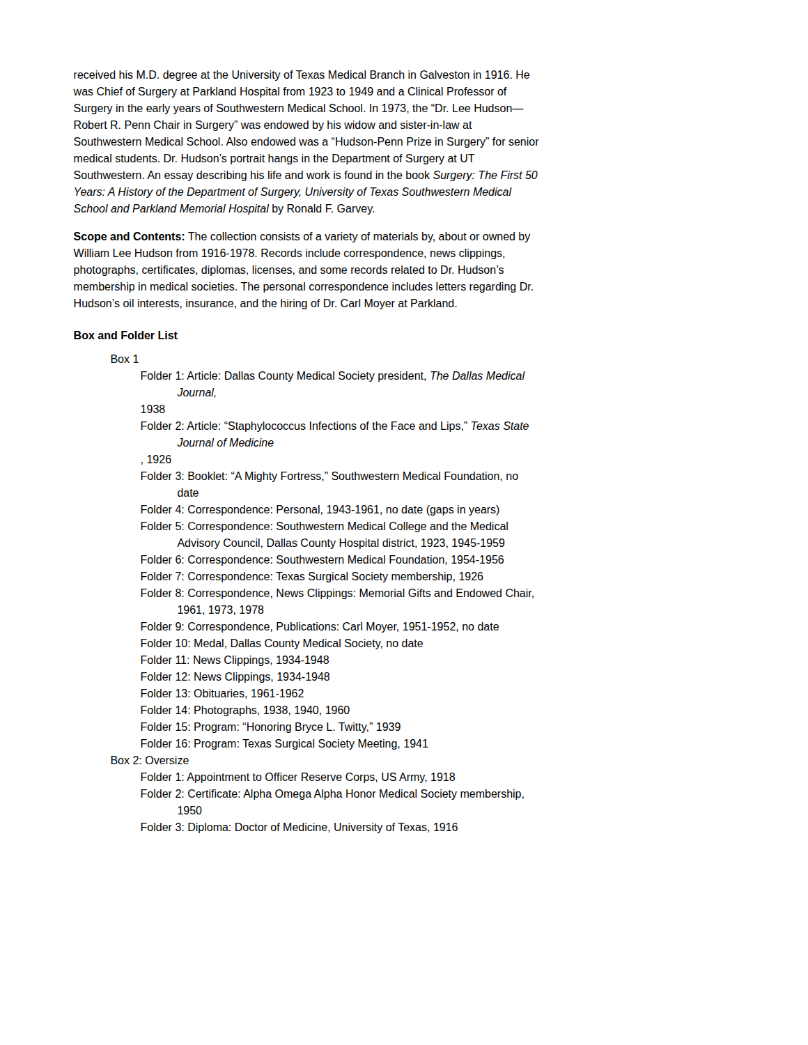received his M.D. degree at the University of Texas Medical Branch in Galveston in 1916. He was Chief of Surgery at Parkland Hospital from 1923 to 1949 and a Clinical Professor of Surgery in the early years of Southwestern Medical School. In 1973, the “Dr. Lee Hudson—Robert R. Penn Chair in Surgery” was endowed by his widow and sister-in-law at Southwestern Medical School. Also endowed was a “Hudson-Penn Prize in Surgery” for senior medical students. Dr. Hudson’s portrait hangs in the Department of Surgery at UT Southwestern. An essay describing his life and work is found in the book Surgery: The First 50 Years: A History of the Department of Surgery, University of Texas Southwestern Medical School and Parkland Memorial Hospital by Ronald F. Garvey.
Scope and Contents: The collection consists of a variety of materials by, about or owned by William Lee Hudson from 1916-1978. Records include correspondence, news clippings, photographs, certificates, diplomas, licenses, and some records related to Dr. Hudson’s membership in medical societies. The personal correspondence includes letters regarding Dr. Hudson’s oil interests, insurance, and the hiring of Dr. Carl Moyer at Parkland.
Box and Folder List
Box 1
Folder 1: Article: Dallas County Medical Society president, The Dallas Medical Journal, 1938
Folder 2: Article: “Staphylococcus Infections of the Face and Lips,” Texas State Journal of Medicine, 1926
Folder 3: Booklet: “A Mighty Fortress,” Southwestern Medical Foundation, no date
Folder 4: Correspondence: Personal, 1943-1961, no date (gaps in years)
Folder 5: Correspondence: Southwestern Medical College and the Medical Advisory Council, Dallas County Hospital district, 1923, 1945-1959
Folder 6: Correspondence: Southwestern Medical Foundation, 1954-1956
Folder 7: Correspondence: Texas Surgical Society membership, 1926
Folder 8: Correspondence, News Clippings: Memorial Gifts and Endowed Chair, 1961, 1973, 1978
Folder 9: Correspondence, Publications: Carl Moyer, 1951-1952, no date
Folder 10: Medal, Dallas County Medical Society, no date
Folder 11: News Clippings, 1934-1948
Folder 12: News Clippings, 1934-1948
Folder 13: Obituaries, 1961-1962
Folder 14: Photographs, 1938, 1940, 1960
Folder 15: Program: “Honoring Bryce L. Twitty,” 1939
Folder 16: Program: Texas Surgical Society Meeting, 1941
Box 2: Oversize
Folder 1: Appointment to Officer Reserve Corps, US Army, 1918
Folder 2: Certificate: Alpha Omega Alpha Honor Medical Society membership, 1950
Folder 3: Diploma: Doctor of Medicine, University of Texas, 1916